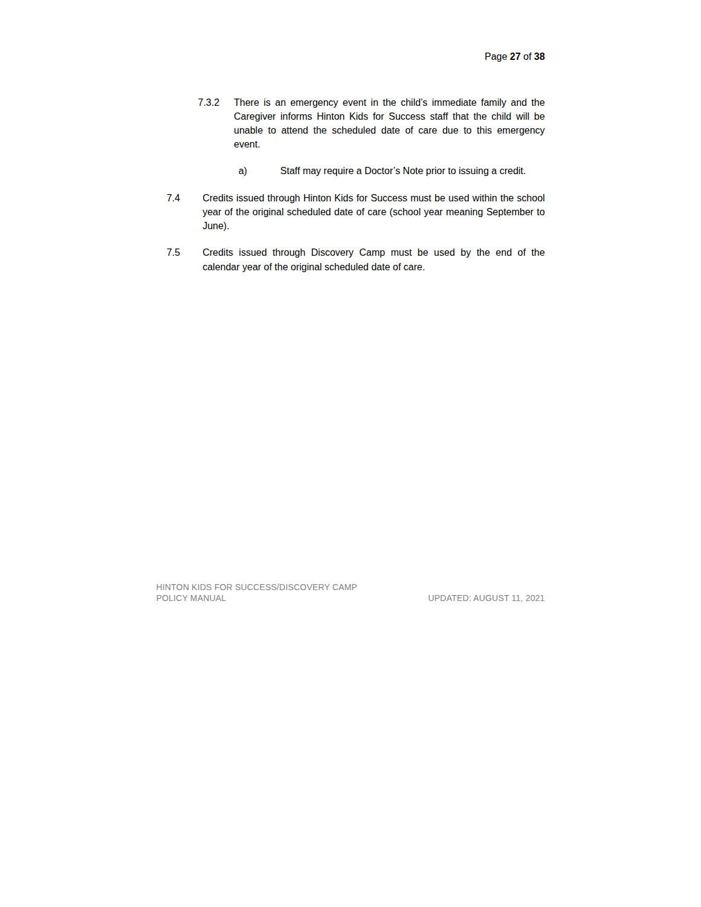Page 27 of 38
7.3.2
There is an emergency event in the child’s immediate family and the Caregiver informs Hinton Kids for Success staff that the child will be unable to attend the scheduled date of care due to this emergency event.
a)
Staff may require a Doctor’s Note prior to issuing a credit.
7.4
Credits issued through Hinton Kids for Success must be used within the school year of the original scheduled date of care (school year meaning September to June).
7.5
Credits issued through Discovery Camp must be used by the end of the calendar year of the original scheduled date of care.
HINTON KIDS FOR SUCCESS/DISCOVERY CAMP
POLICY MANUAL
UPDATED: AUGUST 11, 2021